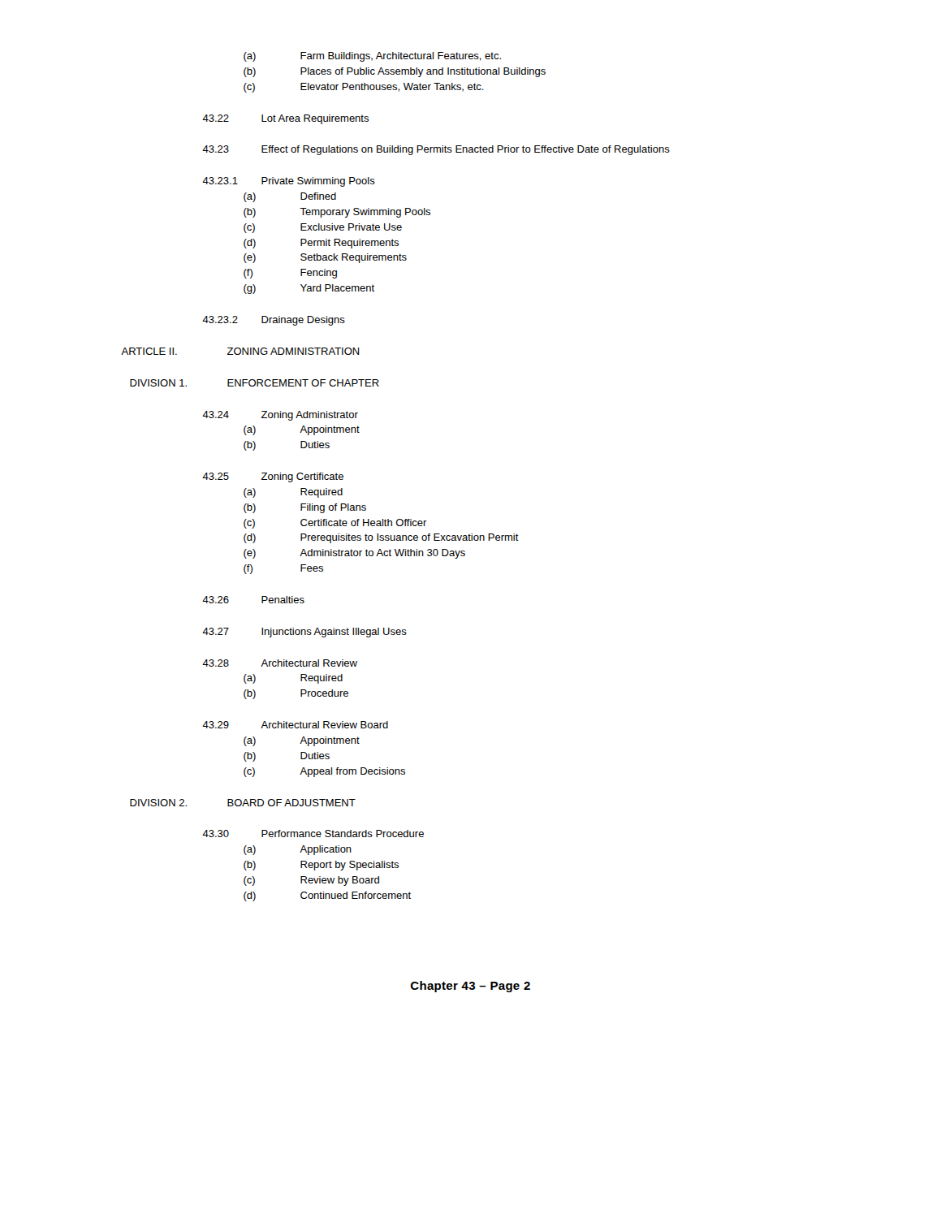(a) Farm Buildings, Architectural Features, etc.
(b) Places of Public Assembly and Institutional Buildings
(c) Elevator Penthouses, Water Tanks, etc.
43.22 Lot Area Requirements
43.23 Effect of Regulations on Building Permits Enacted Prior to Effective Date of Regulations
43.23.1 Private Swimming Pools
(a) Defined
(b) Temporary Swimming Pools
(c) Exclusive Private Use
(d) Permit Requirements
(e) Setback Requirements
(f) Fencing
(g) Yard Placement
43.23.2 Drainage Designs
ARTICLE II. ZONING ADMINISTRATION
DIVISION 1. ENFORCEMENT OF CHAPTER
43.24 Zoning Administrator
(a) Appointment
(b) Duties
43.25 Zoning Certificate
(a) Required
(b) Filing of Plans
(c) Certificate of Health Officer
(d) Prerequisites to Issuance of Excavation Permit
(e) Administrator to Act Within 30 Days
(f) Fees
43.26 Penalties
43.27 Injunctions Against Illegal Uses
43.28 Architectural Review
(a) Required
(b) Procedure
43.29 Architectural Review Board
(a) Appointment
(b) Duties
(c) Appeal from Decisions
DIVISION 2. BOARD OF ADJUSTMENT
43.30 Performance Standards Procedure
(a) Application
(b) Report by Specialists
(c) Review by Board
(d) Continued Enforcement
Chapter 43 – Page 2